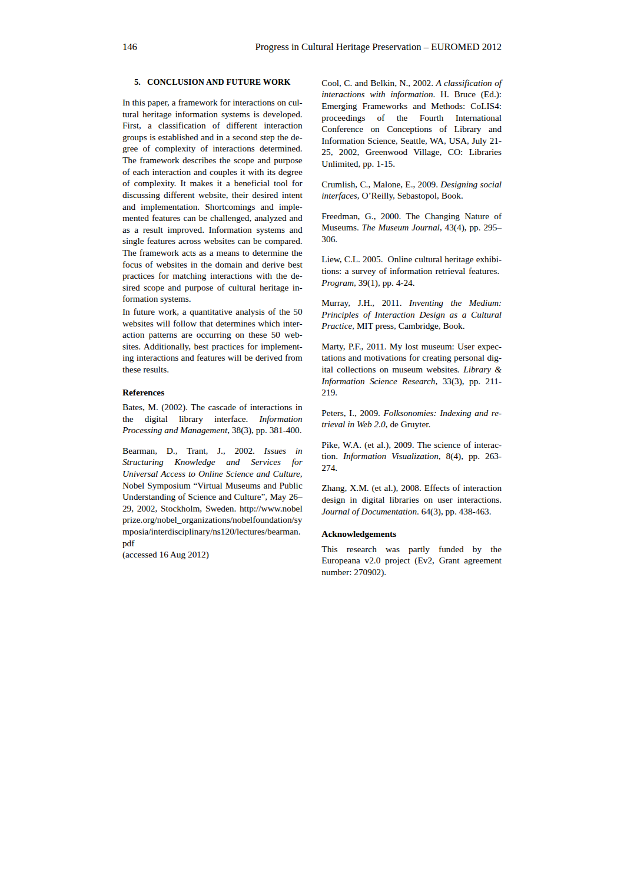146 Progress in Cultural Heritage Preservation – EUROMED 2012
5. Conclusion and Future Work
In this paper, a framework for interactions on cultural heritage information systems is developed. First, a classification of different interaction groups is established and in a second step the degree of complexity of interactions determined. The framework describes the scope and purpose of each interaction and couples it with its degree of complexity. It makes it a beneficial tool for discussing different website, their desired intent and implementation. Shortcomings and implemented features can be challenged, analyzed and as a result improved. Information systems and single features across websites can be compared. The framework acts as a means to determine the focus of websites in the domain and derive best practices for matching interactions with the desired scope and purpose of cultural heritage information systems.
In future work, a quantitative analysis of the 50 websites will follow that determines which interaction patterns are occurring on these 50 websites. Additionally, best practices for implementing interactions and features will be derived from these results.
References
Bates, M. (2002). The cascade of interactions in the digital library interface. Information Processing and Management, 38(3), pp. 381-400.
Bearman, D., Trant, J., 2002. Issues in Structuring Knowledge and Services for Universal Access to Online Science and Culture, Nobel Symposium “Virtual Museums and Public Understanding of Science and Culture”, May 26–29, 2002, Stockholm, Sweden. http://www.nobelprize.org/nobel_organizations/nobelfoundation/symposia/interdisciplinary/ns120/lectures/bearman.pdf
(accessed 16 Aug 2012)
Cool, C. and Belkin, N., 2002. A classification of interactions with information. H. Bruce (Ed.): Emerging Frameworks and Methods: CoLIS4: proceedings of the Fourth International Conference on Conceptions of Library and Information Science, Seattle, WA, USA, July 21-25, 2002, Greenwood Village, CO: Libraries Unlimited, pp. 1-15.
Crumlish, C., Malone, E., 2009. Designing social interfaces, O’Reilly, Sebastopol, Book.
Freedman, G., 2000. The Changing Nature of Museums. The Museum Journal, 43(4), pp. 295–306.
Liew, C.L. 2005. Online cultural heritage exhibitions: a survey of information retrieval features. Program, 39(1), pp. 4-24.
Murray, J.H., 2011. Inventing the Medium: Principles of Interaction Design as a Cultural Practice, MIT press, Cambridge, Book.
Marty, P.F., 2011. My lost museum: User expectations and motivations for creating personal digital collections on museum websites. Library & Information Science Research, 33(3), pp. 211-219.
Peters, I., 2009. Folksonomies: Indexing and retrieval in Web 2.0, de Gruyter.
Pike, W.A. (et al.), 2009. The science of interaction. Information Visualization, 8(4), pp. 263-274.
Zhang, X.M. (et al.), 2008. Effects of interaction design in digital libraries on user interactions. Journal of Documentation. 64(3), pp. 438-463.
Acknowledgements
This research was partly funded by the Europeana v2.0 project (Ev2, Grant agreement number: 270902).